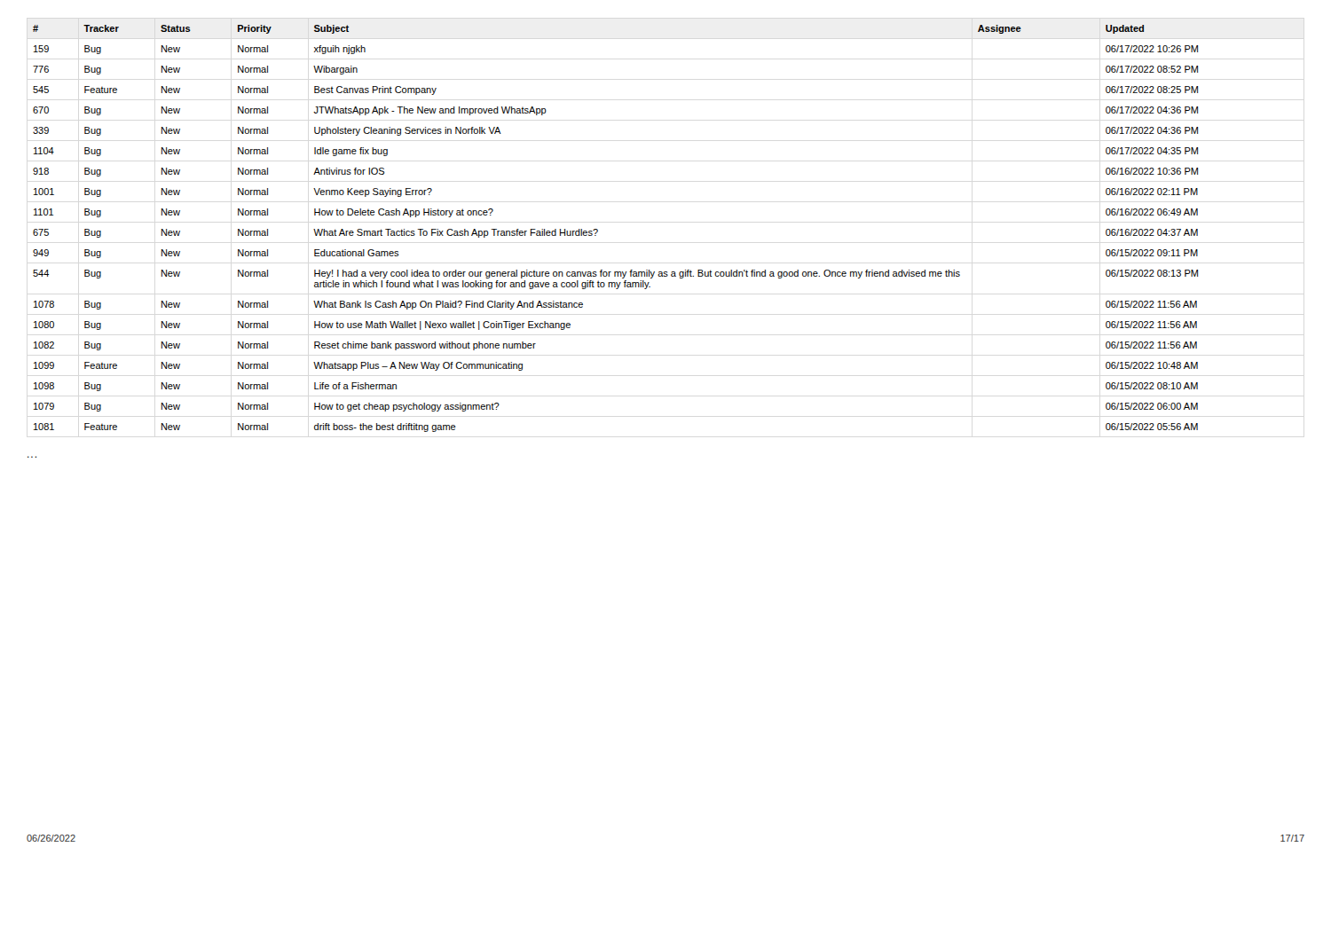| # | Tracker | Status | Priority | Subject | Assignee | Updated |
| --- | --- | --- | --- | --- | --- | --- |
| 159 | Bug | New | Normal | xfguih njgkh | | 06/17/2022 10:26 PM |
| 776 | Bug | New | Normal | Wibargain | | 06/17/2022 08:52 PM |
| 545 | Feature | New | Normal | Best Canvas Print Company | | 06/17/2022 08:25 PM |
| 670 | Bug | New | Normal | JTWhatsApp Apk - The New and Improved WhatsApp | | 06/17/2022 04:36 PM |
| 339 | Bug | New | Normal | Upholstery Cleaning Services in Norfolk VA | | 06/17/2022 04:36 PM |
| 1104 | Bug | New | Normal | Idle game fix bug | | 06/17/2022 04:35 PM |
| 918 | Bug | New | Normal | Antivirus for IOS | | 06/16/2022 10:36 PM |
| 1001 | Bug | New | Normal | Venmo Keep Saying Error? | | 06/16/2022 02:11 PM |
| 1101 | Bug | New | Normal | How to Delete Cash App History at once? | | 06/16/2022 06:49 AM |
| 675 | Bug | New | Normal | What Are Smart Tactics To Fix Cash App Transfer Failed Hurdles? | | 06/16/2022 04:37 AM |
| 949 | Bug | New | Normal | Educational Games | | 06/15/2022 09:11 PM |
| 544 | Bug | New | Normal | Hey! I had a very cool idea to order our general picture on canvas for my family as a gift. But couldn't find a good one. Once my friend advised me this article in which I found what I was looking for and gave a cool gift to my family. | | 06/15/2022 08:13 PM |
| 1078 | Bug | New | Normal | What Bank Is Cash App On Plaid? Find Clarity And Assistance | | 06/15/2022 11:56 AM |
| 1080 | Bug | New | Normal | How to use Math Wallet / Nexo wallet / CoinTiger Exchange | | 06/15/2022 11:56 AM |
| 1082 | Bug | New | Normal | Reset chime bank password without phone number | | 06/15/2022 11:56 AM |
| 1099 | Feature | New | Normal | Whatsapp Plus – A New Way Of Communicating | | 06/15/2022 10:48 AM |
| 1098 | Bug | New | Normal | Life of a Fisherman | | 06/15/2022 08:10 AM |
| 1079 | Bug | New | Normal | How to get cheap psychology assignment? | | 06/15/2022 06:00 AM |
| 1081 | Feature | New | Normal | drift boss- the best driftitng game | | 06/15/2022 05:56 AM |
...
06/26/2022 17/17